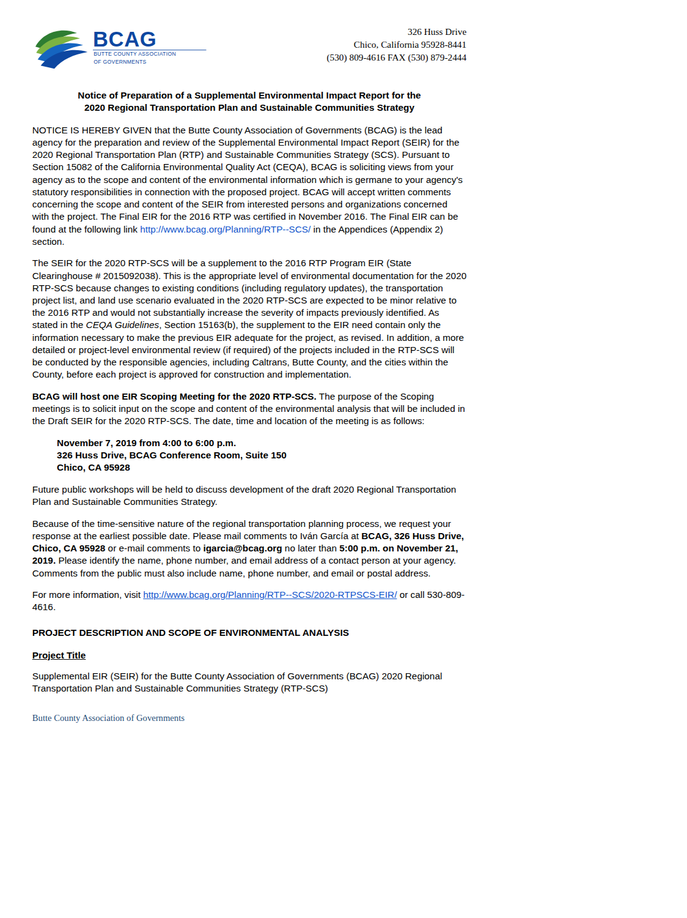BCAG BUTTE COUNTY ASSOCIATION OF GOVERNMENTS
326 Huss Drive
Chico, California 95928-8441
(530) 809-4616 FAX (530) 879-2444
Notice of Preparation of a Supplemental Environmental Impact Report for the
2020 Regional Transportation Plan and Sustainable Communities Strategy
NOTICE IS HEREBY GIVEN that the Butte County Association of Governments (BCAG) is the lead agency for the preparation and review of the Supplemental Environmental Impact Report (SEIR) for the 2020 Regional Transportation Plan (RTP) and Sustainable Communities Strategy (SCS). Pursuant to Section 15082 of the California Environmental Quality Act (CEQA), BCAG is soliciting views from your agency as to the scope and content of the environmental information which is germane to your agency's statutory responsibilities in connection with the proposed project. BCAG will accept written comments concerning the scope and content of the SEIR from interested persons and organizations concerned with the project. The Final EIR for the 2016 RTP was certified in November 2016. The Final EIR can be found at the following link http://www.bcag.org/Planning/RTP--SCS/ in the Appendices (Appendix 2) section.
The SEIR for the 2020 RTP-SCS will be a supplement to the 2016 RTP Program EIR (State Clearinghouse # 2015092038). This is the appropriate level of environmental documentation for the 2020 RTP-SCS because changes to existing conditions (including regulatory updates), the transportation project list, and land use scenario evaluated in the 2020 RTP-SCS are expected to be minor relative to the 2016 RTP and would not substantially increase the severity of impacts previously identified. As stated in the CEQA Guidelines, Section 15163(b), the supplement to the EIR need contain only the information necessary to make the previous EIR adequate for the project, as revised. In addition, a more detailed or project-level environmental review (if required) of the projects included in the RTP-SCS will be conducted by the responsible agencies, including Caltrans, Butte County, and the cities within the County, before each project is approved for construction and implementation.
BCAG will host one EIR Scoping Meeting for the 2020 RTP-SCS. The purpose of the Scoping meetings is to solicit input on the scope and content of the environmental analysis that will be included in the Draft SEIR for the 2020 RTP-SCS. The date, time and location of the meeting is as follows:
November 7, 2019 from 4:00 to 6:00 p.m.
326 Huss Drive, BCAG Conference Room, Suite 150
Chico, CA 95928
Future public workshops will be held to discuss development of the draft 2020 Regional Transportation Plan and Sustainable Communities Strategy.
Because of the time-sensitive nature of the regional transportation planning process, we request your response at the earliest possible date. Please mail comments to Iván García at BCAG, 326 Huss Drive, Chico, CA 95928 or e-mail comments to igarcia@bcag.org no later than 5:00 p.m. on November 21, 2019. Please identify the name, phone number, and email address of a contact person at your agency. Comments from the public must also include name, phone number, and email or postal address.
For more information, visit http://www.bcag.org/Planning/RTP--SCS/2020-RTPSCS-EIR/ or call 530-809-4616.
PROJECT DESCRIPTION AND SCOPE OF ENVIRONMENTAL ANALYSIS
Project Title
Supplemental EIR (SEIR) for the Butte County Association of Governments (BCAG) 2020 Regional Transportation Plan and Sustainable Communities Strategy (RTP-SCS)
Butte County Association of Governments